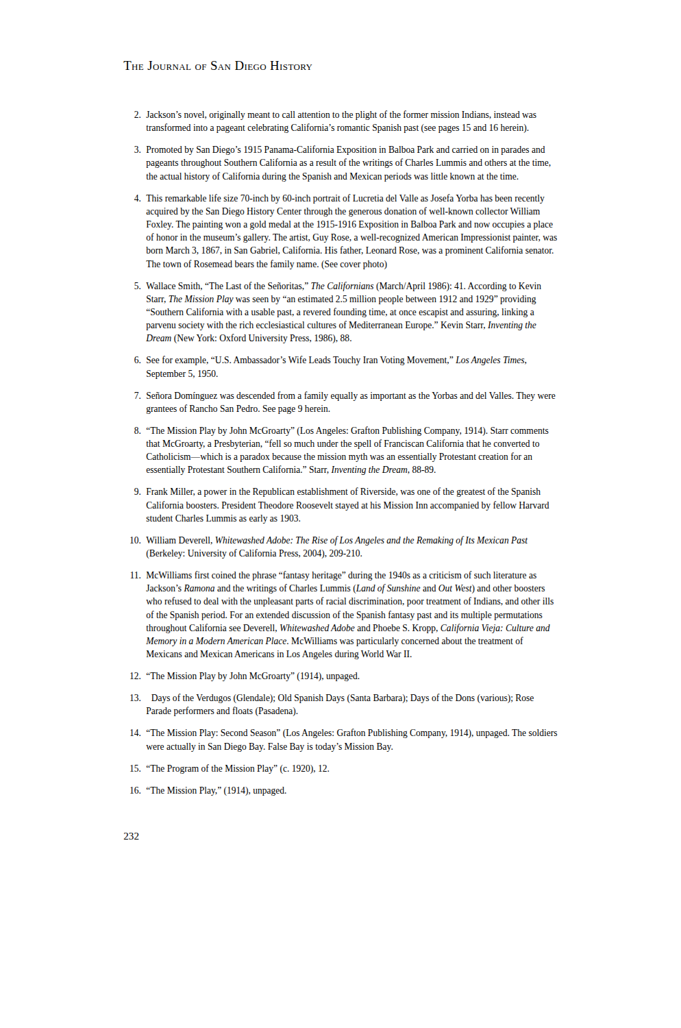The Journal of San Diego History
2. Jackson’s novel, originally meant to call attention to the plight of the former mission Indians, instead was transformed into a pageant celebrating California’s romantic Spanish past (see pages 15 and 16 herein).
3. Promoted by San Diego’s 1915 Panama-California Exposition in Balboa Park and carried on in parades and pageants throughout Southern California as a result of the writings of Charles Lummis and others at the time, the actual history of California during the Spanish and Mexican periods was little known at the time.
4. This remarkable life size 70-inch by 60-inch portrait of Lucretia del Valle as Josefa Yorba has been recently acquired by the San Diego History Center through the generous donation of well-known collector William Foxley. The painting won a gold medal at the 1915-1916 Exposition in Balboa Park and now occupies a place of honor in the museum’s gallery. The artist, Guy Rose, a well-recognized American Impressionist painter, was born March 3, 1867, in San Gabriel, California. His father, Leonard Rose, was a prominent California senator. The town of Rosemead bears the family name. (See cover photo)
5. Wallace Smith, “The Last of the Señoritas,” The Californians (March/April 1986): 41. According to Kevin Starr, The Mission Play was seen by “an estimated 2.5 million people between 1912 and 1929” providing “Southern California with a usable past, a revered founding time, at once escapist and assuring, linking a parvenu society with the rich ecclesiastical cultures of Mediterranean Europe.” Kevin Starr, Inventing the Dream (New York: Oxford University Press, 1986), 88.
6. See for example, “U.S. Ambassador’s Wife Leads Touchy Iran Voting Movement,” Los Angeles Times, September 5, 1950.
7. Señora Domínguez was descended from a family equally as important as the Yorbas and del Valles. They were grantees of Rancho San Pedro. See page 9 herein.
8. “The Mission Play by John McGroarty” (Los Angeles: Grafton Publishing Company, 1914). Starr comments that McGroarty, a Presbyterian, “fell so much under the spell of Franciscan California that he converted to Catholicism—which is a paradox because the mission myth was an essentially Protestant creation for an essentially Protestant Southern California.” Starr, Inventing the Dream, 88-89.
9. Frank Miller, a power in the Republican establishment of Riverside, was one of the greatest of the Spanish California boosters. President Theodore Roosevelt stayed at his Mission Inn accompanied by fellow Harvard student Charles Lummis as early as 1903.
10. William Deverell, Whitewashed Adobe: The Rise of Los Angeles and the Remaking of Its Mexican Past (Berkeley: University of California Press, 2004), 209-210.
11. McWilliams first coined the phrase “fantasy heritage” during the 1940s as a criticism of such literature as Jackson’s Ramona and the writings of Charles Lummis (Land of Sunshine and Out West) and other boosters who refused to deal with the unpleasant parts of racial discrimination, poor treatment of Indians, and other ills of the Spanish period. For an extended discussion of the Spanish fantasy past and its multiple permutations throughout California see Deverell, Whitewashed Adobe and Phoebe S. Kropp, California Vieja: Culture and Memory in a Modern American Place. McWilliams was particularly concerned about the treatment of Mexicans and Mexican Americans in Los Angeles during World War II.
12. “The Mission Play by John McGroarty” (1914), unpaged.
13. Days of the Verdugos (Glendale); Old Spanish Days (Santa Barbara); Days of the Dons (various); Rose Parade performers and floats (Pasadena).
14. “The Mission Play: Second Season” (Los Angeles: Grafton Publishing Company, 1914), unpaged. The soldiers were actually in San Diego Bay. False Bay is today’s Mission Bay.
15. “The Program of the Mission Play” (c. 1920), 12.
16. “The Mission Play,” (1914), unpaged.
232